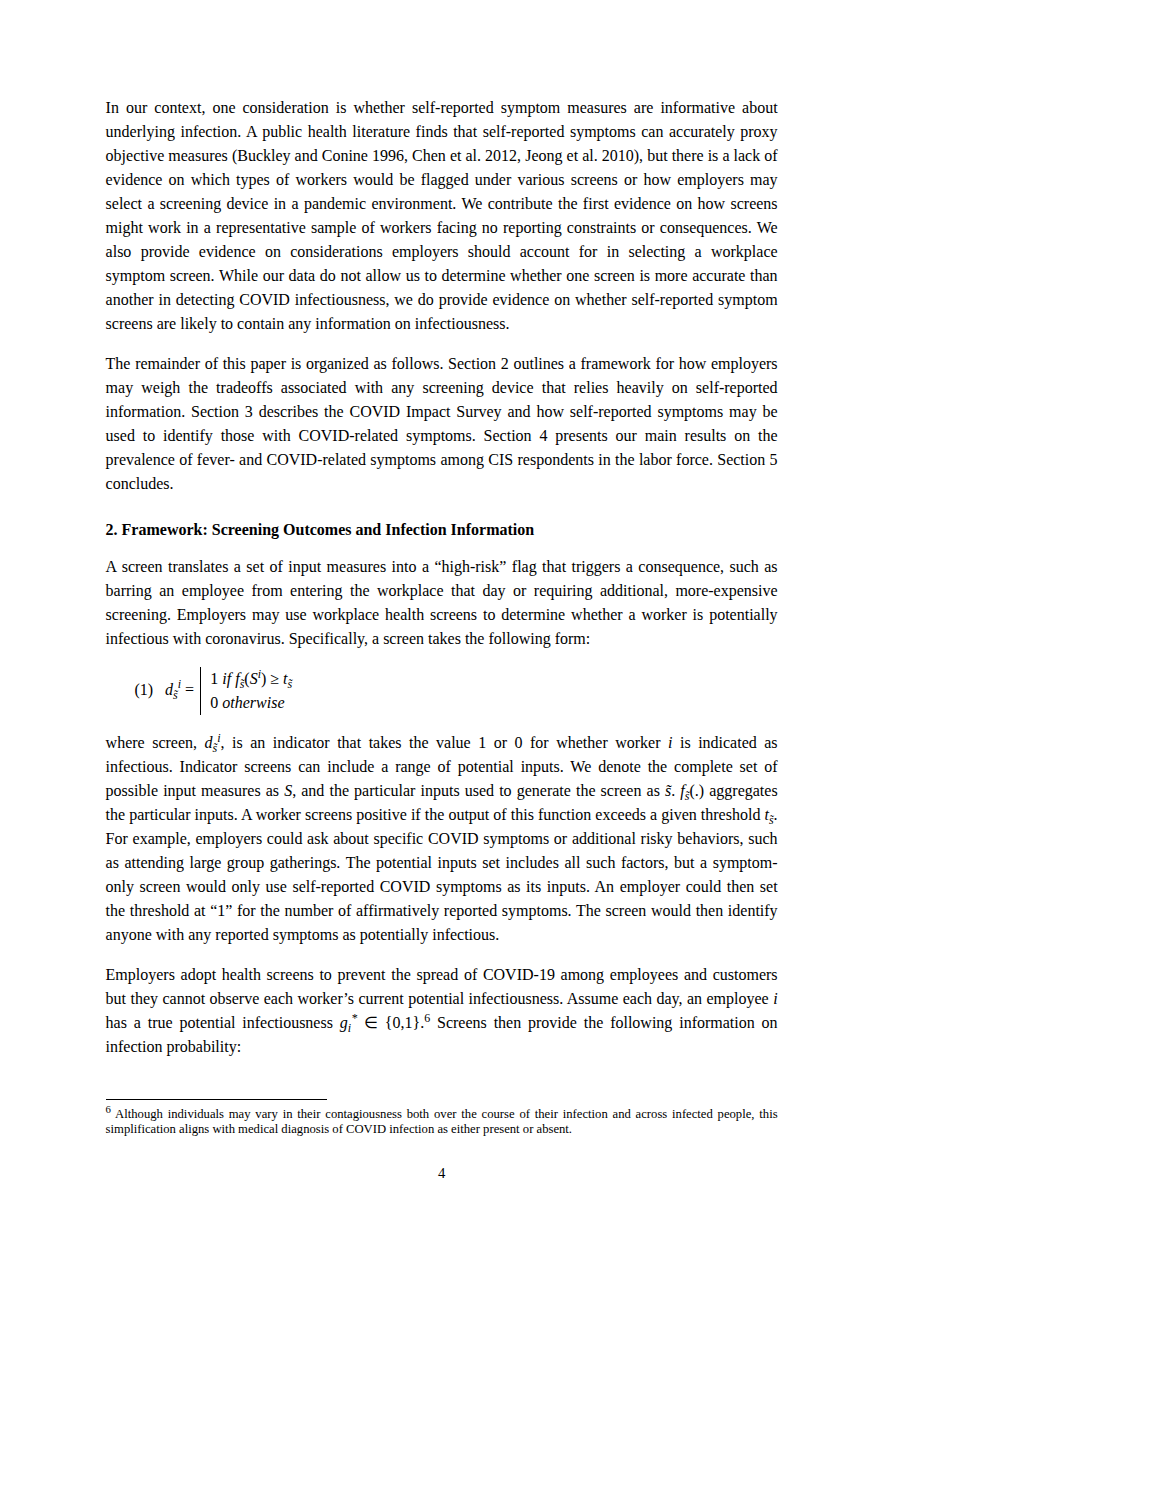In our context, one consideration is whether self-reported symptom measures are informative about underlying infection. A public health literature finds that self-reported symptoms can accurately proxy objective measures (Buckley and Conine 1996, Chen et al. 2012, Jeong et al. 2010), but there is a lack of evidence on which types of workers would be flagged under various screens or how employers may select a screening device in a pandemic environment. We contribute the first evidence on how screens might work in a representative sample of workers facing no reporting constraints or consequences. We also provide evidence on considerations employers should account for in selecting a workplace symptom screen. While our data do not allow us to determine whether one screen is more accurate than another in detecting COVID infectiousness, we do provide evidence on whether self-reported symptom screens are likely to contain any information on infectiousness.
The remainder of this paper is organized as follows. Section 2 outlines a framework for how employers may weigh the tradeoffs associated with any screening device that relies heavily on self-reported information. Section 3 describes the COVID Impact Survey and how self-reported symptoms may be used to identify those with COVID-related symptoms. Section 4 presents our main results on the prevalence of fever- and COVID-related symptoms among CIS respondents in the labor force. Section 5 concludes.
2. Framework: Screening Outcomes and Infection Information
A screen translates a set of input measures into a “high-risk” flag that triggers a consequence, such as barring an employee from entering the workplace that day or requiring additional, more-expensive screening. Employers may use workplace health screens to determine whether a worker is potentially infectious with coronavirus. Specifically, a screen takes the following form:
(1) ds̃i = 1 if fs̃(Si) ≥ ts̃ 0 otherwise
where screen, ds̃i, is an indicator that takes the value 1 or 0 for whether worker i is indicated as infectious. Indicator screens can include a range of potential inputs. We denote the complete set of possible input measures as S, and the particular inputs used to generate the screen as s̃. fs̃(.) aggregates the particular inputs. A worker screens positive if the output of this function exceeds a given threshold ts̃. For example, employers could ask about specific COVID symptoms or additional risky behaviors, such as attending large group gatherings. The potential inputs set includes all such factors, but a symptom-only screen would only use self-reported COVID symptoms as its inputs. An employer could then set the threshold at “1” for the number of affirmatively reported symptoms. The screen would then identify anyone with any reported symptoms as potentially infectious.
Employers adopt health screens to prevent the spread of COVID-19 among employees and customers but they cannot observe each worker’s current potential infectiousness. Assume each day, an employee i has a true potential infectiousness gi* ∈ {0,1}.6 Screens then provide the following information on infection probability:
6 Although individuals may vary in their contagiousness both over the course of their infection and across infected people, this simplification aligns with medical diagnosis of COVID infection as either present or absent.
4